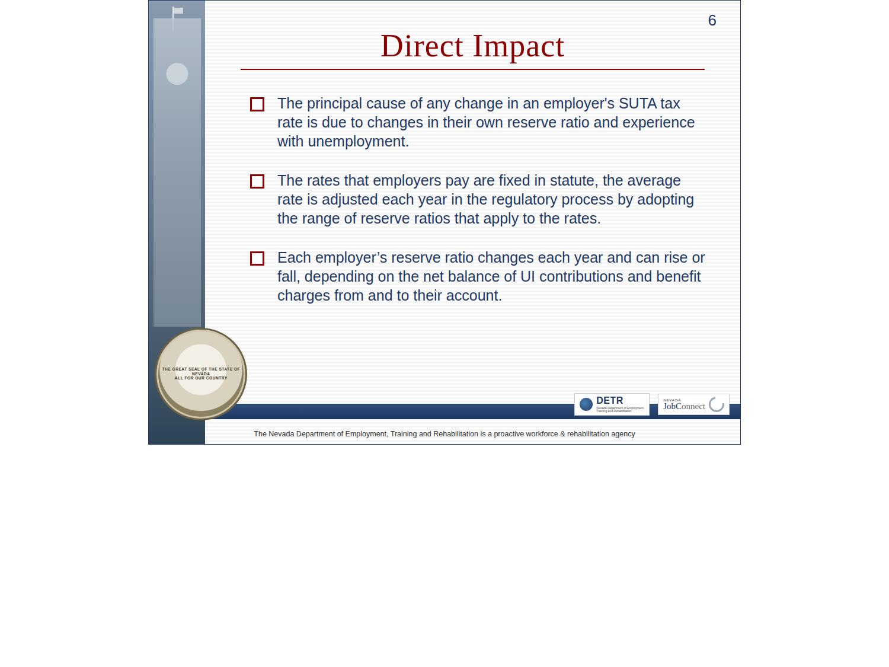6
Direct Impact
The principal cause of any change in an employer's SUTA tax rate is due to changes in their own reserve ratio and experience with unemployment.
The rates that employers pay are fixed in statute, the average rate is adjusted each year in the regulatory process by adopting the range of reserve ratios that apply to the rates.
Each employer’s reserve ratio changes each year and can rise or fall, depending on the net balance of UI contributions and benefit charges from and to their account.
THE GREAT SEAL OF THE STATE OF
NEVADA
ALL FOR OUR COUNTRY
DETR
Nevada Department of Employment,
Training and Rehabilitation
NEVADA
JobConnect
The Nevada Department of Employment, Training and Rehabilitation is a proactive workforce & rehabilitation agency